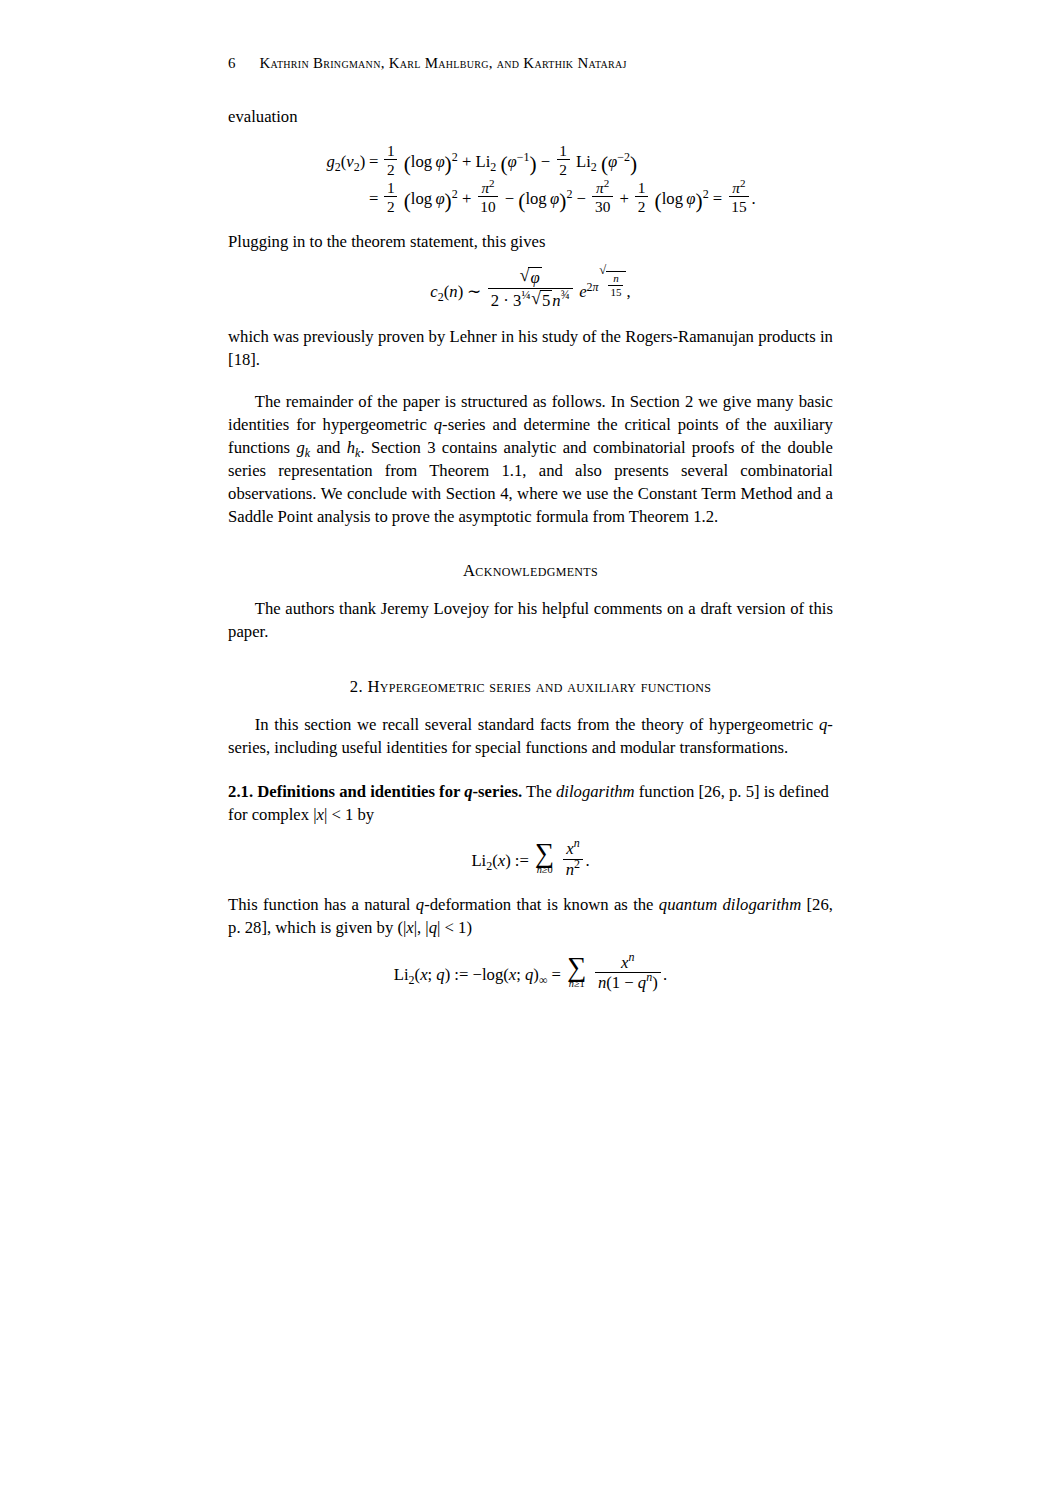6 Kathrin Bringmann, Karl Mahlburg, and Karthik Nataraj
evaluation
g2(v2)=12 (log φ)2 + Li2 (φ−1) − 12 Li2 (φ−2) =12 (log φ)2 + π210 − (log φ)2 − π230 + 12 (log φ)2 = π215.
Plugging in to the theorem statement, this gives
c2(n) ∼ φ 2 · 3¼5 n¾ e2πn 15,
which was previously proven by Lehner in his study of the Rogers-Ramanujan products in [18].
The remainder of the paper is structured as follows. In Section 2 we give many basic identities for hypergeometric q-series and determine the critical points of the auxiliary functions gk and hk. Section 3 contains analytic and combinatorial proofs of the double series representation from Theorem 1.1, and also presents several combinatorial observations. We conclude with Section 4, where we use the Constant Term Method and a Saddle Point analysis to prove the asymptotic formula from Theorem 1.2.
Acknowledgments
The authors thank Jeremy Lovejoy for his helpful comments on a draft version of this paper.
2. Hypergeometric series and auxiliary functions
In this section we recall several standard facts from the theory of hypergeometric q-series, including useful identities for special functions and modular transformations.
2.1. Definitions and identities for q-series.
The dilogarithm function [26, p. 5] is defined for complex |x| < 1 by
Li2(x) := ∑n≥0 xn n2.
This function has a natural q-deformation that is known as the quantum dilogarithm [26, p. 28], which is given by (|x|, |q| < 1)
Li2(x; q) := −log(x; q)∞ = ∑n≥1 xn n(1 − qn).